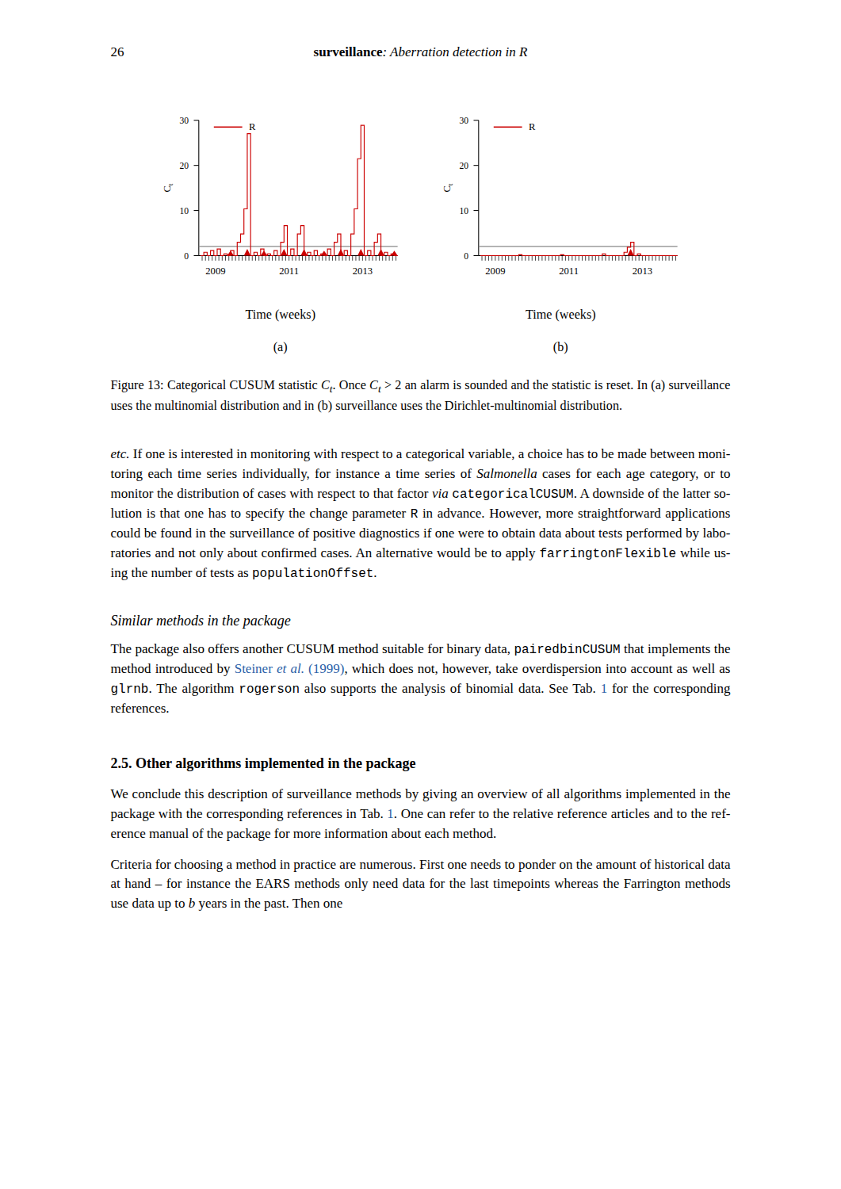26
surveillance: Aberration detection in R
0 10 20 30 Ct R 2009 2011 2013
Time (weeks)
(a)
0 10 20 30 Ct R 2009 2011 2013
Time (weeks)
(b)
Figure 13: Categorical CUSUM statistic Ct. Once Ct > 2 an alarm is sounded and the statistic is reset. In (a) surveillance uses the multinomial distribution and in (b) surveillance uses the Dirichlet-multinomial distribution.
etc. If one is interested in monitoring with respect to a categorical variable, a choice has to be made between monitoring each time series individually, for instance a time series of Salmonella cases for each age category, or to monitor the distribution of cases with respect to that factor via categoricalCUSUM. A downside of the latter solution is that one has to specify the change parameter R in advance. However, more straightforward applications could be found in the surveillance of positive diagnostics if one were to obtain data about tests performed by laboratories and not only about confirmed cases. An alternative would be to apply farringtonFlexible while using the number of tests as populationOffset.
Similar methods in the package
The package also offers another CUSUM method suitable for binary data, pairedbinCUSUM that implements the method introduced by Steiner et al. (1999), which does not, however, take overdispersion into account as well as glrnb. The algorithm rogerson also supports the analysis of binomial data. See Tab. 1 for the corresponding references.
2.5. Other algorithms implemented in the package
We conclude this description of surveillance methods by giving an overview of all algorithms implemented in the package with the corresponding references in Tab. 1. One can refer to the relative reference articles and to the reference manual of the package for more information about each method.
Criteria for choosing a method in practice are numerous. First one needs to ponder on the amount of historical data at hand – for instance the EARS methods only need data for the last timepoints whereas the Farrington methods use data up to b years in the past. Then one